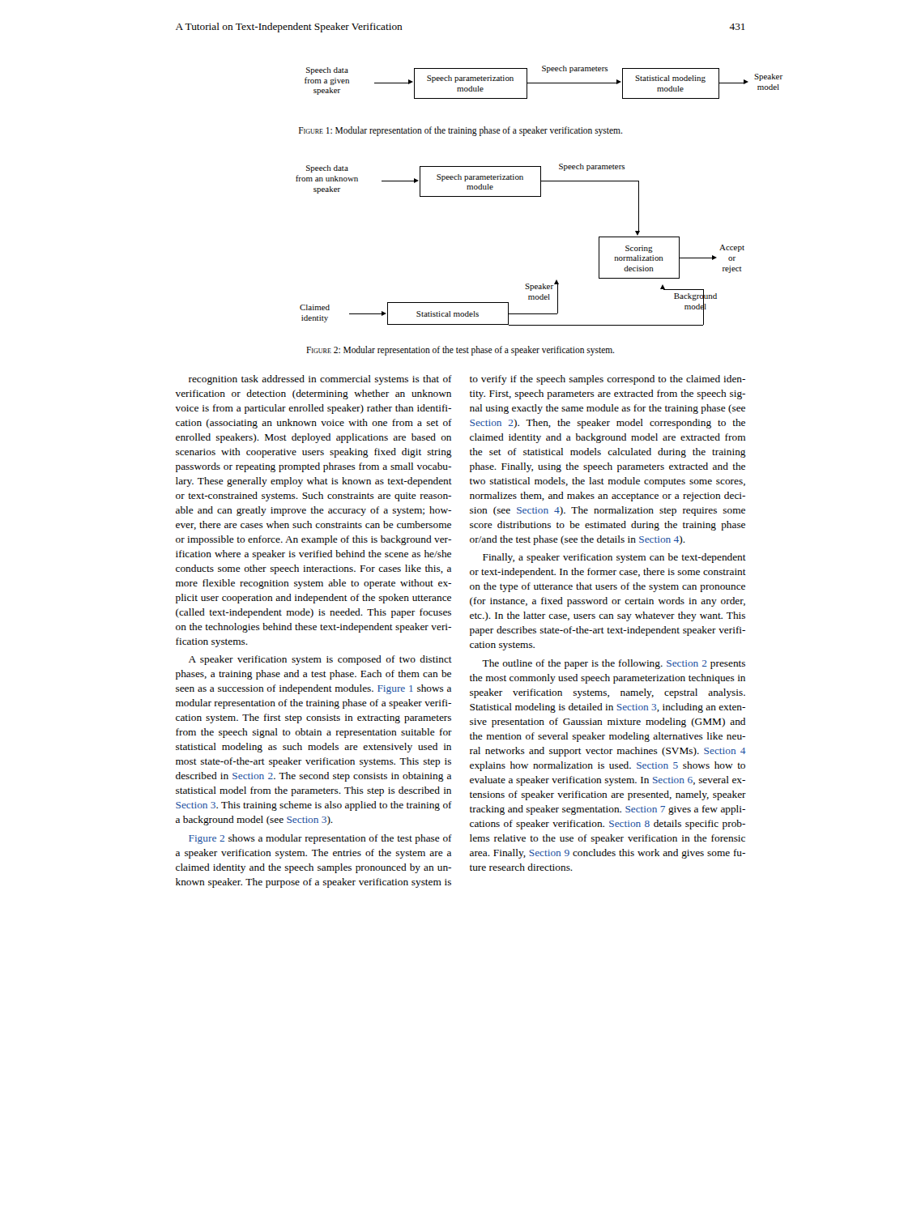A Tutorial on Text-Independent Speaker Verification 431
Speech data
from a given
speaker
Speech parameterization
module
Speech parameters
Statistical modeling
module
Speaker
model
Figure 1: Modular representation of the training phase of a speaker verification system.
Speech data
from an unknown
speaker
Speech parameterization
module
Speech parameters
Scoring
normalization
decision
Accept
or
reject
Claimed
identity
Statistical models
Speaker
model
Background
model
Figure 2: Modular representation of the test phase of a speaker verification system.
recognition task addressed in commercial systems is that of verification or detection (determining whether an unknown voice is from a particular enrolled speaker) rather than identification (associating an unknown voice with one from a set of enrolled speakers). Most deployed applications are based on scenarios with cooperative users speaking fixed digit string passwords or repeating prompted phrases from a small vocabulary. These generally employ what is known as text-dependent or text-constrained systems. Such constraints are quite reasonable and can greatly improve the accuracy of a system; however, there are cases when such constraints can be cumbersome or impossible to enforce. An example of this is background verification where a speaker is verified behind the scene as he/she conducts some other speech interactions. For cases like this, a more flexible recognition system able to operate without explicit user cooperation and independent of the spoken utterance (called text-independent mode) is needed. This paper focuses on the technologies behind these text-independent speaker verification systems.
A speaker verification system is composed of two distinct phases, a training phase and a test phase. Each of them can be seen as a succession of independent modules. Figure 1 shows a modular representation of the training phase of a speaker verification system. The first step consists in extracting parameters from the speech signal to obtain a representation suitable for statistical modeling as such models are extensively used in most state-of-the-art speaker verification systems. This step is described in Section 2. The second step consists in obtaining a statistical model from the parameters. This step is described in Section 3. This training scheme is also applied to the training of a background model (see Section 3).
Figure 2 shows a modular representation of the test phase of a speaker verification system. The entries of the system are a claimed identity and the speech samples pronounced by an unknown speaker. The purpose of a speaker verification system is to verify if the speech samples correspond to the claimed identity. First, speech parameters are extracted from the speech signal using exactly the same module as for the training phase (see Section 2). Then, the speaker model corresponding to the claimed identity and a background model are extracted from the set of statistical models calculated during the training phase. Finally, using the speech parameters extracted and the two statistical models, the last module computes some scores, normalizes them, and makes an acceptance or a rejection decision (see Section 4). The normalization step requires some score distributions to be estimated during the training phase or/and the test phase (see the details in Section 4).
Finally, a speaker verification system can be text-dependent or text-independent. In the former case, there is some constraint on the type of utterance that users of the system can pronounce (for instance, a fixed password or certain words in any order, etc.). In the latter case, users can say whatever they want. This paper describes state-of-the-art text-independent speaker verification systems.
The outline of the paper is the following. Section 2 presents the most commonly used speech parameterization techniques in speaker verification systems, namely, cepstral analysis. Statistical modeling is detailed in Section 3, including an extensive presentation of Gaussian mixture modeling (GMM) and the mention of several speaker modeling alternatives like neural networks and support vector machines (SVMs). Section 4 explains how normalization is used. Section 5 shows how to evaluate a speaker verification system. In Section 6, several extensions of speaker verification are presented, namely, speaker tracking and speaker segmentation. Section 7 gives a few applications of speaker verification. Section 8 details specific problems relative to the use of speaker verification in the forensic area. Finally, Section 9 concludes this work and gives some future research directions.